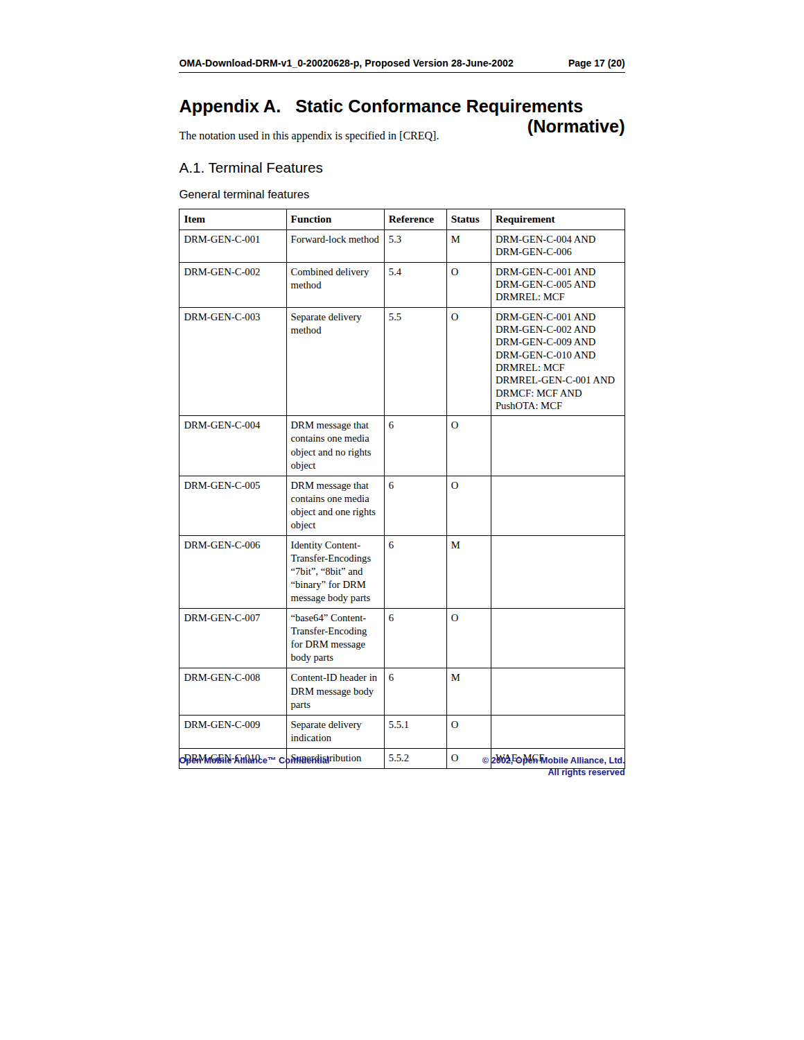OMA-Download-DRM-v1_0-20020628-p, Proposed Version 28-June-2002
Page 17 (20)
Appendix A. Static Conformance Requirements (Normative)
The notation used in this appendix is specified in [CREQ].
A.1. Terminal Features
General terminal features
| Item | Function | Reference | Status | Requirement |
| --- | --- | --- | --- | --- |
| DRM-GEN-C-001 | Forward-lock method | 5.3 | M | DRM-GEN-C-004 AND DRM-GEN-C-006 |
| DRM-GEN-C-002 | Combined delivery method | 5.4 | O | DRM-GEN-C-001 AND DRM-GEN-C-005 AND DRMREL: MCF |
| DRM-GEN-C-003 | Separate delivery method | 5.5 | O | DRM-GEN-C-001 AND DRM-GEN-C-002 AND DRM-GEN-C-009 AND DRM-GEN-C-010 AND DRMREL: MCF DRMREL-GEN-C-001 AND DRMCF: MCF AND PushOTA: MCF |
| DRM-GEN-C-004 | DRM message that contains one media object and no rights object | 6 | O | |
| DRM-GEN-C-005 | DRM message that contains one media object and one rights object | 6 | O | |
| DRM-GEN-C-006 | Identity Content-Transfer-Encodings “7bit”, “8bit” and “binary” for DRM message body parts | 6 | M | |
| DRM-GEN-C-007 | “base64” Content-Transfer-Encoding for DRM message body parts | 6 | O | |
| DRM-GEN-C-008 | Content-ID header in DRM message body parts | 6 | M | |
| DRM-GEN-C-009 | Separate delivery indication | 5.5.1 | O | |
| DRM-GEN-C-010 | Superdistribution | 5.5.2 | O | WAE: MCF |
Open Mobile Alliance™ Confidential
© 2002, Open Mobile Alliance, Ltd.
All rights reserved